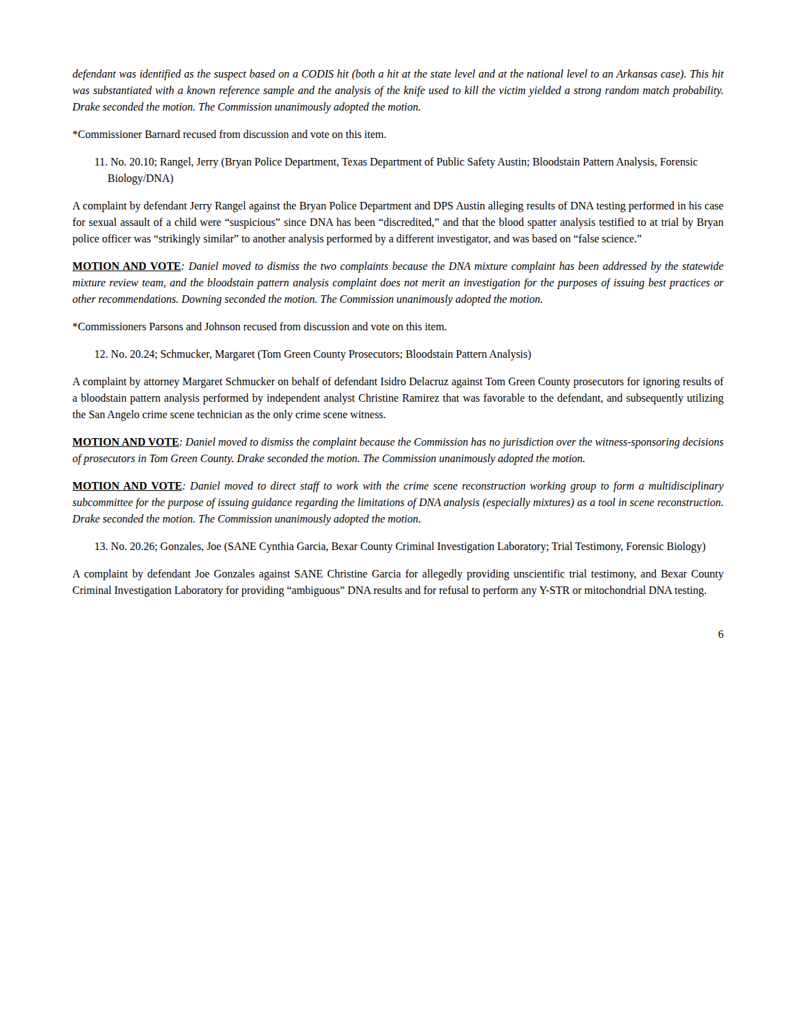defendant was identified as the suspect based on a CODIS hit (both a hit at the state level and at the national level to an Arkansas case). This hit was substantiated with a known reference sample and the analysis of the knife used to kill the victim yielded a strong random match probability. Drake seconded the motion. The Commission unanimously adopted the motion.
*Commissioner Barnard recused from discussion and vote on this item.
11. No. 20.10; Rangel, Jerry (Bryan Police Department, Texas Department of Public Safety Austin; Bloodstain Pattern Analysis, Forensic Biology/DNA)
A complaint by defendant Jerry Rangel against the Bryan Police Department and DPS Austin alleging results of DNA testing performed in his case for sexual assault of a child were “suspicious” since DNA has been “discredited,” and that the blood spatter analysis testified to at trial by Bryan police officer was “strikingly similar” to another analysis performed by a different investigator, and was based on “false science.”
MOTION AND VOTE: Daniel moved to dismiss the two complaints because the DNA mixture complaint has been addressed by the statewide mixture review team, and the bloodstain pattern analysis complaint does not merit an investigation for the purposes of issuing best practices or other recommendations. Downing seconded the motion. The Commission unanimously adopted the motion.
*Commissioners Parsons and Johnson recused from discussion and vote on this item.
12. No. 20.24; Schmucker, Margaret (Tom Green County Prosecutors; Bloodstain Pattern Analysis)
A complaint by attorney Margaret Schmucker on behalf of defendant Isidro Delacruz against Tom Green County prosecutors for ignoring results of a bloodstain pattern analysis performed by independent analyst Christine Ramirez that was favorable to the defendant, and subsequently utilizing the San Angelo crime scene technician as the only crime scene witness.
MOTION AND VOTE: Daniel moved to dismiss the complaint because the Commission has no jurisdiction over the witness-sponsoring decisions of prosecutors in Tom Green County. Drake seconded the motion. The Commission unanimously adopted the motion.
MOTION AND VOTE: Daniel moved to direct staff to work with the crime scene reconstruction working group to form a multidisciplinary subcommittee for the purpose of issuing guidance regarding the limitations of DNA analysis (especially mixtures) as a tool in scene reconstruction. Drake seconded the motion. The Commission unanimously adopted the motion.
13. No. 20.26; Gonzales, Joe (SANE Cynthia Garcia, Bexar County Criminal Investigation Laboratory; Trial Testimony, Forensic Biology)
A complaint by defendant Joe Gonzales against SANE Christine Garcia for allegedly providing unscientific trial testimony, and Bexar County Criminal Investigation Laboratory for providing “ambiguous” DNA results and for refusal to perform any Y-STR or mitochondrial DNA testing.
6